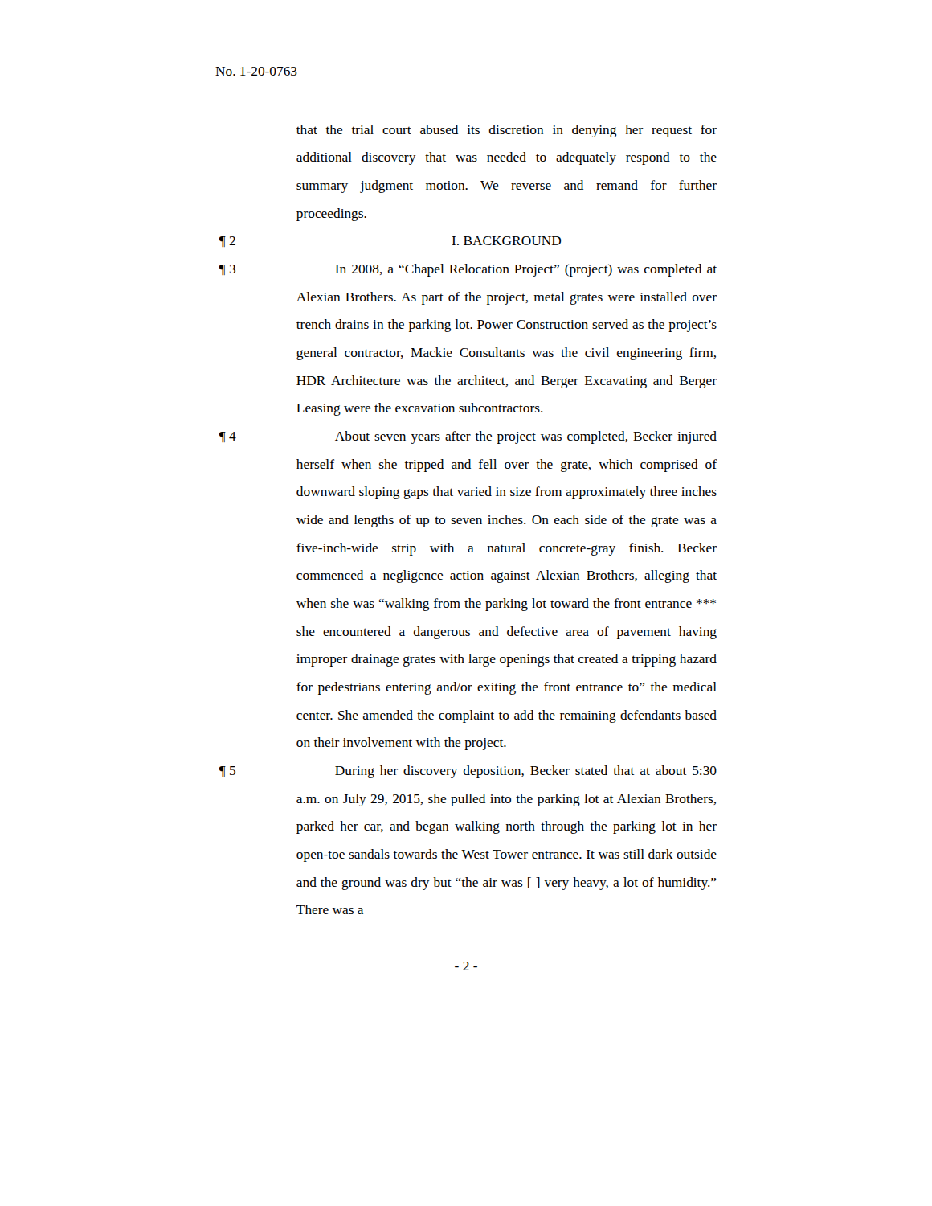No. 1-20-0763
that the trial court abused its discretion in denying her request for additional discovery that was needed to adequately respond to the summary judgment motion. We reverse and remand for further proceedings.
¶ 2
I. BACKGROUND
¶ 3
In 2008, a “Chapel Relocation Project” (project) was completed at Alexian Brothers. As part of the project, metal grates were installed over trench drains in the parking lot. Power Construction served as the project’s general contractor, Mackie Consultants was the civil engineering firm, HDR Architecture was the architect, and Berger Excavating and Berger Leasing were the excavation subcontractors.
¶ 4
About seven years after the project was completed, Becker injured herself when she tripped and fell over the grate, which comprised of downward sloping gaps that varied in size from approximately three inches wide and lengths of up to seven inches. On each side of the grate was a five-inch-wide strip with a natural concrete-gray finish. Becker commenced a negligence action against Alexian Brothers, alleging that when she was “walking from the parking lot toward the front entrance *** she encountered a dangerous and defective area of pavement having improper drainage grates with large openings that created a tripping hazard for pedestrians entering and/or exiting the front entrance to” the medical center. She amended the complaint to add the remaining defendants based on their involvement with the project.
¶ 5
During her discovery deposition, Becker stated that at about 5:30 a.m. on July 29, 2015, she pulled into the parking lot at Alexian Brothers, parked her car, and began walking north through the parking lot in her open-toe sandals towards the West Tower entrance. It was still dark outside and the ground was dry but “the air was [ ] very heavy, a lot of humidity.” There was a
- 2 -